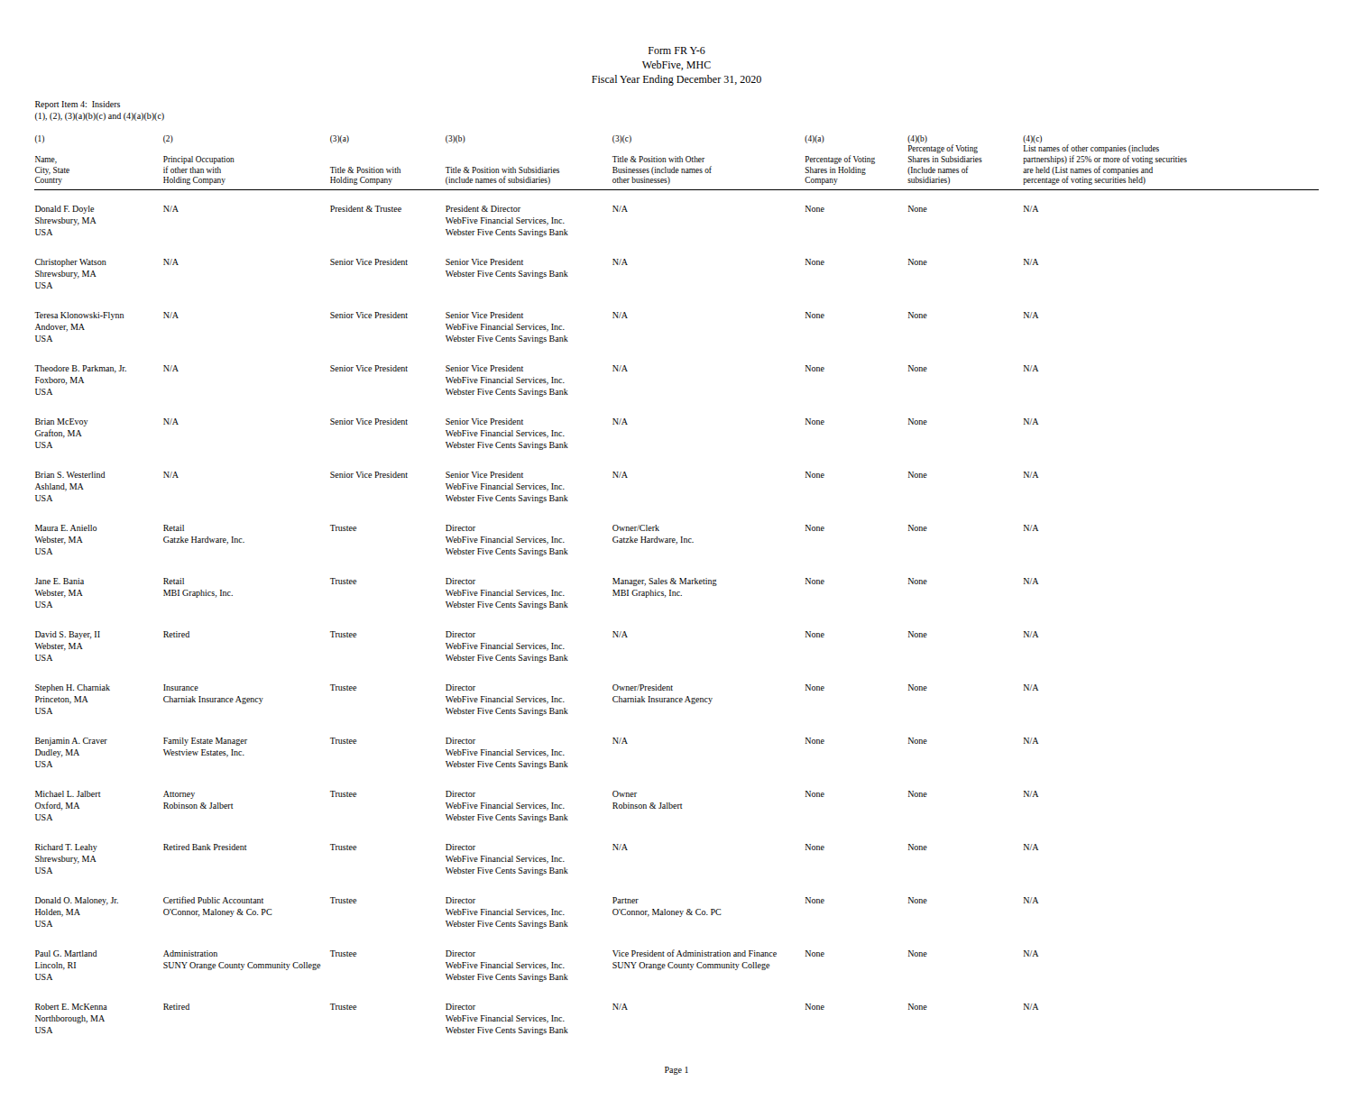Form FR Y-6
WebFive, MHC
Fiscal Year Ending December 31, 2020
Report Item 4: Insiders
(1), (2), (3)(a)(b)(c) and (4)(a)(b)(c)
| (1) | (2) | (3)(a) | (3)(b) | (3)(c) | (4)(a) | (4)(b) | (4)(c) |
| --- | --- | --- | --- | --- | --- | --- | --- |
| Name, City, State Country | Principal Occupation if other than with Holding Company | Title & Position with Holding Company | Title & Position with Subsidiaries (include names of subsidiaries) | Title & Position with Other Businesses (include names of other businesses) | Percentage of Voting Shares in Holding Company | Percentage of Voting Shares in Subsidiaries (Include names of subsidiaries) | List names of other companies (includes partnerships) if 25% or more of voting securities are held (List names of companies and percentage of voting securities held) |
| Donald F. Doyle Shrewsbury, MA USA | N/A | President & Trustee | President & Director WebFive Financial Services, Inc. Webster Five Cents Savings Bank | N/A | None | None | N/A |
| Christopher Watson Shrewsbury, MA USA | N/A | Senior Vice President | Senior Vice President Webster Five Cents Savings Bank | N/A | None | None | N/A |
| Teresa Klonowski-Flynn Andover, MA USA | N/A | Senior Vice President | Senior Vice President WebFive Financial Services, Inc. Webster Five Cents Savings Bank | N/A | None | None | N/A |
| Theodore B. Parkman, Jr. Foxboro, MA USA | N/A | Senior Vice President | Senior Vice President WebFive Financial Services, Inc. Webster Five Cents Savings Bank | N/A | None | None | N/A |
| Brian McEvoy Grafton, MA USA | N/A | Senior Vice President | Senior Vice President WebFive Financial Services, Inc. Webster Five Cents Savings Bank | N/A | None | None | N/A |
| Brian S. Westerlind Ashland, MA USA | N/A | Senior Vice President | Senior Vice President WebFive Financial Services, Inc. Webster Five Cents Savings Bank | N/A | None | None | N/A |
| Maura E. Aniello Webster, MA USA | Retail Gatzke Hardware, Inc. | Trustee | Director WebFive Financial Services, Inc. Webster Five Cents Savings Bank | Owner/Clerk Gatzke Hardware, Inc. | None | None | N/A |
| Jane E. Bania Webster, MA USA | Retail MBI Graphics, Inc. | Trustee | Director WebFive Financial Services, Inc. Webster Five Cents Savings Bank | Manager, Sales & Marketing MBI Graphics, Inc. | None | None | N/A |
| David S. Bayer, II Webster, MA USA | Retired | Trustee | Director WebFive Financial Services, Inc. Webster Five Cents Savings Bank | N/A | None | None | N/A |
| Stephen H. Charniak Princeton, MA USA | Insurance Charniak Insurance Agency | Trustee | Director WebFive Financial Services, Inc. Webster Five Cents Savings Bank | Owner/President Charniak Insurance Agency | None | None | N/A |
| Benjamin A. Craver Dudley, MA USA | Family Estate Manager Westview Estates, Inc. | Trustee | Director WebFive Financial Services, Inc. Webster Five Cents Savings Bank | N/A | None | None | N/A |
| Michael L. Jalbert Oxford, MA USA | Attorney Robinson & Jalbert | Trustee | Director WebFive Financial Services, Inc. Webster Five Cents Savings Bank | Owner Robinson & Jalbert | None | None | N/A |
| Richard T. Leahy Shrewsbury, MA USA | Retired Bank President | Trustee | Director WebFive Financial Services, Inc. Webster Five Cents Savings Bank | N/A | None | None | N/A |
| Donald O. Maloney, Jr. Holden, MA USA | Certified Public Accountant O'Connor, Maloney & Co. PC | Trustee | Director WebFive Financial Services, Inc. Webster Five Cents Savings Bank | Partner O'Connor, Maloney & Co. PC | None | None | N/A |
| Paul G. Martland Lincoln, RI USA | Administration SUNY Orange County Community College | Trustee | Director WebFive Financial Services, Inc. Webster Five Cents Savings Bank | Vice President of Administration and Finance SUNY Orange County Community College | None | None | N/A |
| Robert E. McKenna Northborough, MA USA | Retired | Trustee | Director WebFive Financial Services, Inc. Webster Five Cents Savings Bank | N/A | None | None | N/A |
Page 1